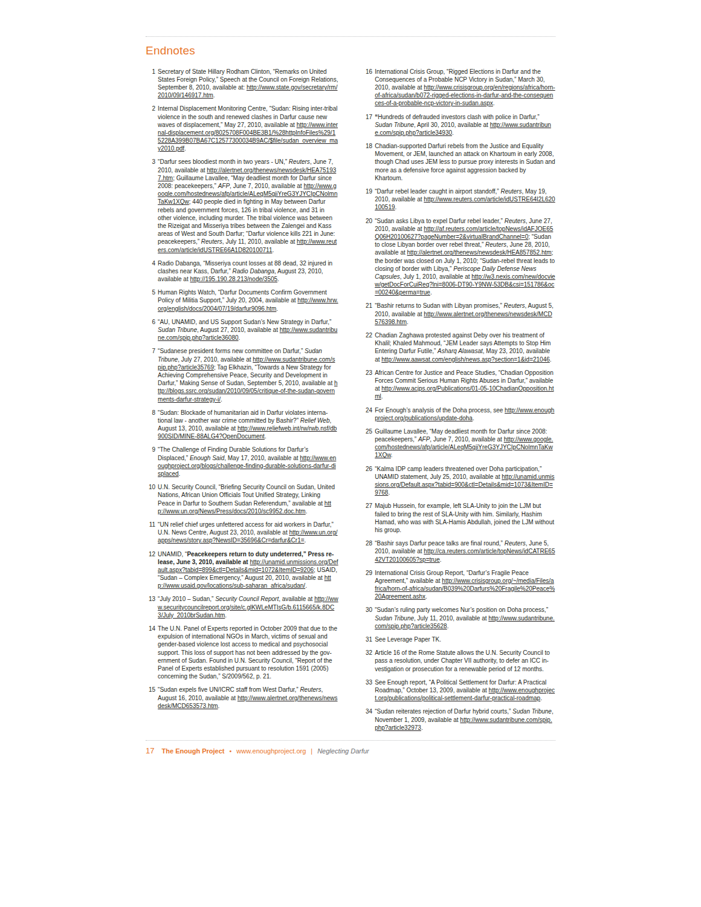Endnotes
Secretary of State Hillary Rodham Clinton, “Remarks on United States Foreign Policy,” Speech at the Council on Foreign Relations, September 8, 2010, available at: http://www.state.gov/secretary/rm/2010/09/146917.htm.
Internal Displacement Monitoring Centre, “Sudan: Rising inter-tribal violence in the south and renewed clashes in Darfur cause new waves of displacement,” May 27, 2010, available at http://www.internal-displacement.org/8025708F004BE3B1/%28httpInfoFiles%29/15228A399B07BA67C12577300034B9AC/$file/sudan_overview_may2010.pdf.
“Darfur sees bloodiest month in two years - UN,” Reuters, June 7, 2010, available at http://alertnet.org/thenews/newsdesk/HEA751937.htm; Guillaume Lavallee, “May deadliest month for Darfur since 2008: peacekeepers,” AFP, June 7, 2010, available at http://www.google.com/hostednews/afp/article/ALeqM5gjiYreG3YJYCIpCNolmnTaKw1XQw; 440 people died in fighting in May between Darfur rebels and government forces, 126 in tribal violence, and 31 in other violence, including murder. The tribal violence was between the Rizeigat and Misseriya tribes between the Zalengei and Kass areas of West and South Darfur; “Darfur violence kills 221 in June: peacekeepers,” Reuters, July 11, 2010, available at http://www.reuters.com/article/idUSTRE66A1D820100711.
Radio Dabanga, “Misseriya count losses at 88 dead, 32 injured in clashes near Kass, Darfur,” Radio Dabanga, August 23, 2010, available at http://195.190.28.213/node/3505.
Human Rights Watch, “Darfur Documents Confirm Government Policy of Militia Support,” July 20, 2004, available at http://www.hrw.org/english/docs/2004/07/19/darfur9096.htm.
“AU, UNAMID, and US Support Sudan’s New Strategy in Darfur,” Sudan Tribune, August 27, 2010, available at http://www.sudantribune.com/spip.php?article36080.
“Sudanese president forms new committee on Darfur,” Sudan Tribune, July 27, 2010, available at http://www.sudantribune.com/spip.php?article35769; Tag Elkhazin, “Towards a New Strategy for Achieving Comprehensive Peace, Security and Development in Darfur,” Making Sense of Sudan, September 5, 2010, available at http://blogs.ssrc.org/sudan/2010/09/05/critique-of-the-sudan-governments-darfur-strategy-i/.
“Sudan: Blockade of humanitarian aid in Darfur violates international law - another war crime committed by Bashir?” Relief Web, August 13, 2010, available at http://www.reliefweb.int/rw/rwb.nsf/db900SID/MINE-88ALG4?OpenDocument.
“The Challenge of Finding Durable Solutions for Darfur’s Displaced,” Enough Said, May 17, 2010, available at http://www.enoughproject.org/blogs/challenge-finding-durable-solutions-darfur-displaced.
U.N. Security Council, “Briefing Security Council on Sudan, United Nations, African Union Officials Tout Unified Strategy, Linking Peace in Darfur to Southern Sudan Referendum,” available at http://www.un.org/News/Press/docs/2010/sc9952.doc.htm.
“UN relief chief urges unfettered access for aid workers in Darfur,” U.N. News Centre, August 23, 2010, available at http://www.un.org/apps/news/story.asp?NewsID=35696&Cr=darfur&Cr1=.
UNAMID, “Peacekeepers return to duty undeterred,” Press release, June 3, 2010, available at http://unamid.unmissions.org/Default.aspx?tabid=899&ctl=Details&mid=1072&ItemID=9206; USAID, “Sudan – Complex Emergency,” August 20, 2010, available at http://www.usaid.gov/locations/sub-saharan_africa/sudan/.
“July 2010 – Sudan,” Security Council Report, available at http://www.securitycouncilreport.org/site/c.glKWLeMTIsG/b.6115665/k.8DC3/July_2010brSudan.htm.
The U.N. Panel of Experts reported in October 2009 that due to the expulsion of international NGOs in March, victims of sexual and gender-based violence lost access to medical and psychosocial support. This loss of support has not been addressed by the government of Sudan. Found in U.N. Security Council, “Report of the Panel of Experts established pursuant to resolution 1591 (2005) concerning the Sudan,” S/2009/562, p. 21.
“Sudan expels five UN/ICRC staff from West Darfur,” Reuters, August 16, 2010, available at http://www.alertnet.org/thenews/newsdesk/MCD653573.htm.
International Crisis Group, “Rigged Elections in Darfur and the Consequences of a Probable NCP Victory in Sudan,” March 30, 2010, available at http://www.crisisgroup.org/en/regions/africa/horn-of-africa/sudan/b072-rigged-elections-in-darfur-and-the-consequences-of-a-probable-ncp-victory-in-sudan.aspx.
“Hundreds of defrauded investors clash with police in Darfur,” Sudan Tribune, April 30, 2010, available at http://www.sudantribune.com/spip.php?article34930.
Chadian-supported Darfuri rebels from the Justice and Equality Movement, or JEM, launched an attack on Khartoum in early 2008, though Chad uses JEM less to pursue proxy interests in Sudan and more as a defensive force against aggression backed by Khartoum.
“Darfur rebel leader caught in airport standoff,” Reuters, May 19, 2010, available at http://www.reuters.com/article/idUSTRE64I2L620100519.
“Sudan asks Libya to expel Darfur rebel leader,” Reuters, June 27, 2010, available at http://af.reuters.com/article/topNews/idAFJOE65Q06H20100627?pageNumber=2&virtualBrandChannel=0; “Sudan to close Libyan border over rebel threat,” Reuters, June 28, 2010, available at http://alertnet.org/thenews/newsdesk/HEA857852.htm; the border was closed on July 1, 2010; “Sudan-rebel threat leads to closing of border with Libya,” Periscope Daily Defense News Capsules, July 1, 2010, available at http://w3.nexis.com/new/docview/getDocForCuiReq?lni=8006-DT90-Y9NW-53DB&csi=151786&oc=00240&perma=true.
“Bashir returns to Sudan with Libyan promises,” Reuters, August 5, 2010, available at http://www.alertnet.org/thenews/newsdesk/MCD576398.htm.
Chadian Zaghawa protested against Deby over his treatment of Khalil; Khaled Mahmoud, “JEM Leader says Attempts to Stop Him Entering Darfur Futile,” Asharq Alawasat, May 23, 2010, available at http://www.aawsat.com/english/news.asp?section=1&id=21046.
African Centre for Justice and Peace Studies, “Chadian Opposition Forces Commit Serious Human Rights Abuses in Darfur,” available at http://www.acjps.org/Publications/01-05-10ChadianOpposition.html.
For Enough’s analysis of the Doha process, see http://www.enoughproject.org/publications/update-doha.
Guillaume Lavallee, “May deadliest month for Darfur since 2008: peacekeepers,” AFP, June 7, 2010, available at http://www.google.com/hostednews/afp/article/ALeqM5gjiYreG3YJYCIpCNolmnTaKw1XQw.
“Kalma IDP camp leaders threatened over Doha participation,” UNAMID statement, July 25, 2010, available at http://unamid.unmissions.org/Default.aspx?tabid=900&ctl=Details&mid=1073&ItemID=9768.
Majub Hussein, for example, left SLA-Unity to join the LJM but failed to bring the rest of SLA-Unity with him. Similarly, Hashim Hamad, who was with SLA-Hamis Abdullah, joined the LJM without his group.
“Bashir says Darfur peace talks are final round,” Reuters, June 5, 2010, available at http://ca.reuters.com/article/topNews/idCATRE6542VT20100605?sp=true.
International Crisis Group Report, “Darfur’s Fragile Peace Agreement,” available at http://www.crisisgroup.org/~/media/Files/africa/horn-of-africa/sudan/B039%20Darfurs%20Fragile%20Peace%20Agreement.ashx.
“Sudan’s ruling party welcomes Nur’s position on Doha process,” Sudan Tribune, July 11, 2010, available at http://www.sudantribune.com/spip.php?article35628.
See Leverage Paper TK.
Article 16 of the Rome Statute allows the U.N. Security Council to pass a resolution, under Chapter VII authority, to defer an ICC investigation or prosecution for a renewable period of 12 months.
See Enough report, “A Political Settlement for Darfur: A Practical Roadmap,” October 13, 2009, available at http://www.enoughproject.org/publications/political-settlement-darfur-practical-roadmap.
“Sudan reiterates rejection of Darfur hybrid courts,” Sudan Tribune, November 1, 2009, available at http://www.sudantribune.com/spip.php?article32973.
17 The Enough Project • www.enoughproject.org | Neglecting Darfur